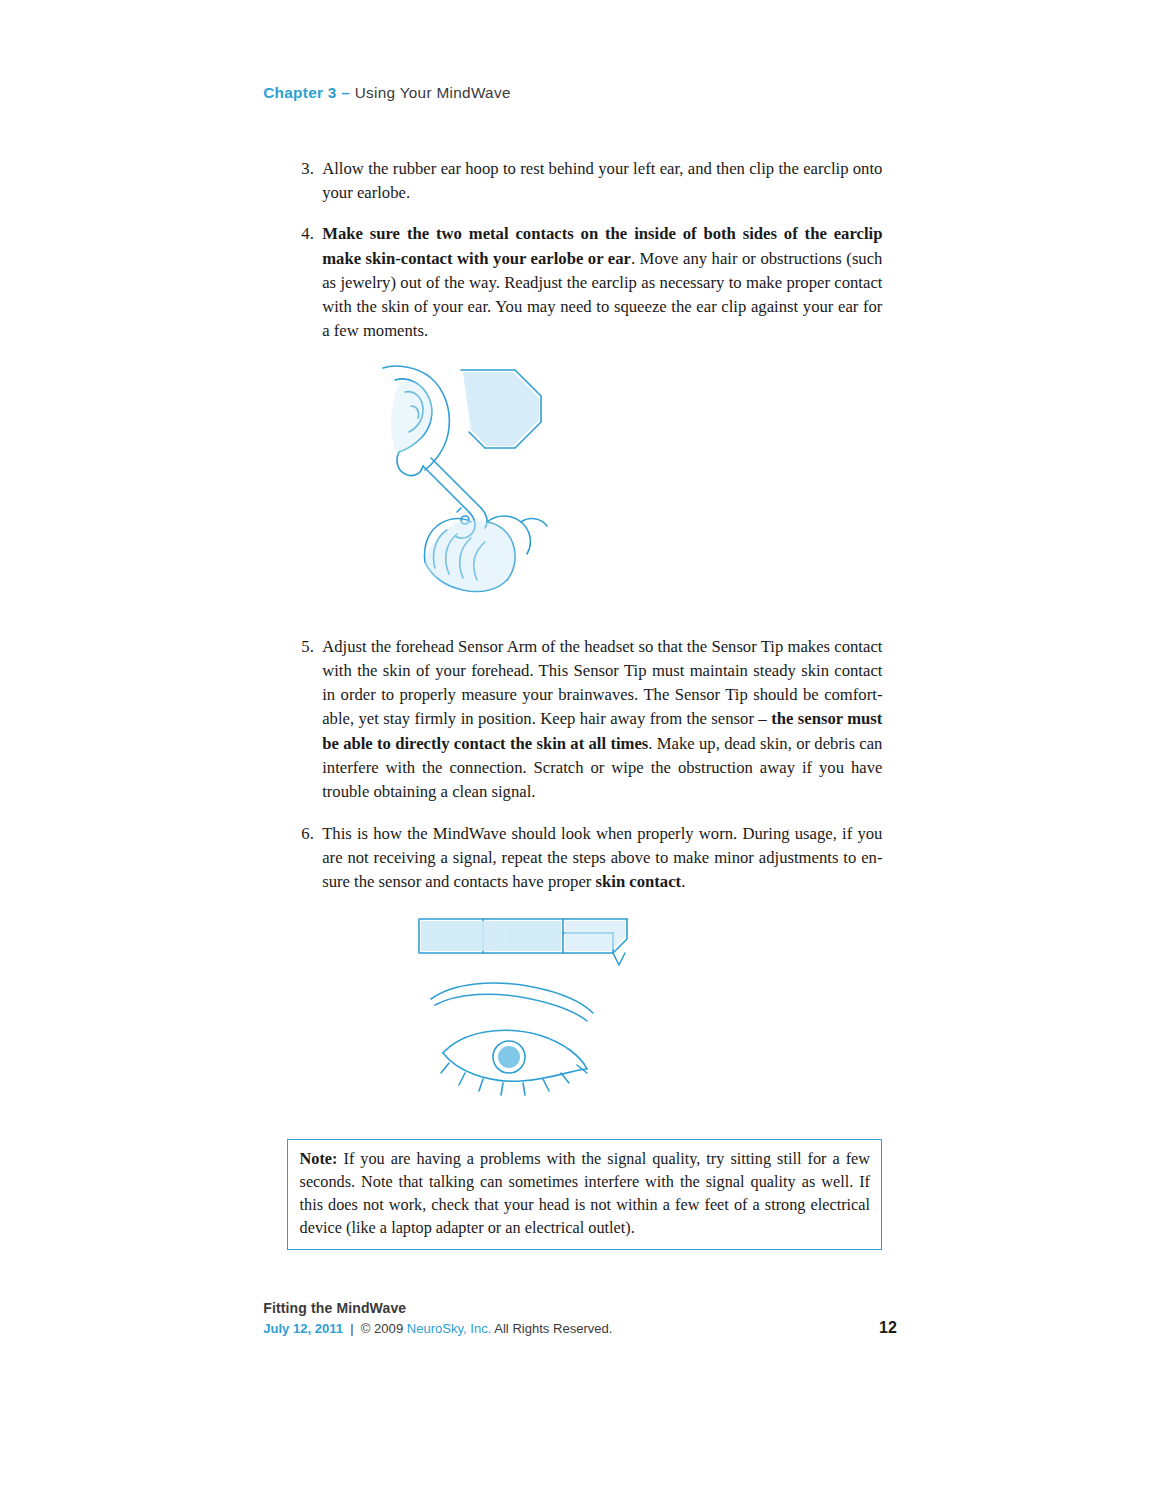Chapter 3 – Using Your MindWave
3. Allow the rubber ear hoop to rest behind your left ear, and then clip the earclip onto your earlobe.
4. Make sure the two metal contacts on the inside of both sides of the earclip make skin-contact with your earlobe or ear. Move any hair or obstructions (such as jewelry) out of the way. Readjust the earclip as necessary to make proper contact with the skin of your ear. You may need to squeeze the ear clip against your ear for a few moments.
5. Adjust the forehead Sensor Arm of the headset so that the Sensor Tip makes contact with the skin of your forehead. This Sensor Tip must maintain steady skin contact in order to properly measure your brainwaves. The Sensor Tip should be comfortable, yet stay firmly in position. Keep hair away from the sensor – the sensor must be able to directly contact the skin at all times. Make up, dead skin, or debris can interfere with the connection. Scratch or wipe the obstruction away if you have trouble obtaining a clean signal.
6. This is how the MindWave should look when properly worn. During usage, if you are not receiving a signal, repeat the steps above to make minor adjustments to ensure the sensor and contacts have proper skin contact.
Note: If you are having a problems with the signal quality, try sitting still for a few seconds. Note that talking can sometimes interfere with the signal quality as well. If this does not work, check that your head is not within a few feet of a strong electrical device (like a laptop adapter or an electrical outlet).
Fitting the MindWave
July 12, 2011 | © 2009 NeuroSky, Inc. All Rights Reserved.
12